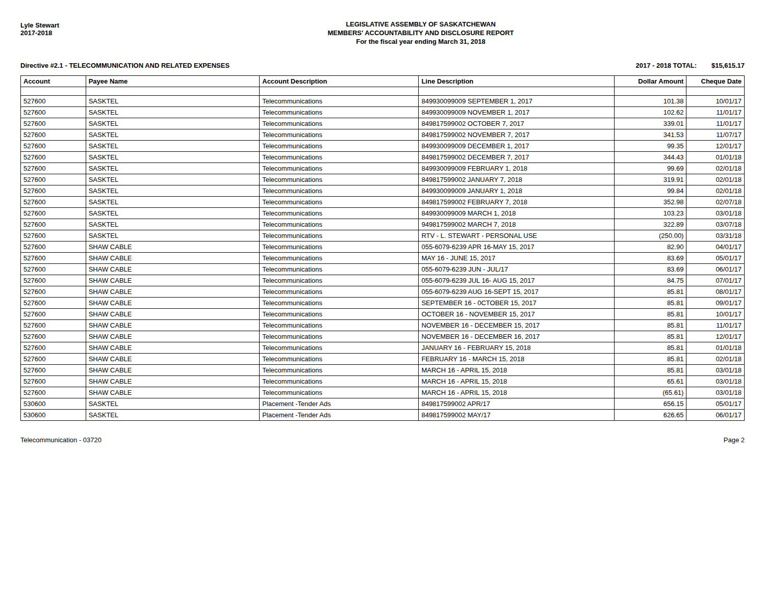Lyle Stewart
2017-2018
LEGISLATIVE ASSEMBLY OF SASKATCHEWAN
MEMBERS' ACCOUNTABILITY AND DISCLOSURE REPORT
For the fiscal year ending March 31, 2018
Directive #2.1 - TELECOMMUNICATION AND RELATED EXPENSES
2017 - 2018 TOTAL: $15,615.17
| Account | Payee Name | Account Description | Line Description | Dollar Amount | Cheque Date |
| --- | --- | --- | --- | --- | --- |
| 527600 | SASKTEL | Telecommunications | 849930099009 SEPTEMBER 1, 2017 | 101.38 | 10/01/17 |
| 527600 | SASKTEL | Telecommunications | 849930099009 NOVEMBER 1, 2017 | 102.62 | 11/01/17 |
| 527600 | SASKTEL | Telecommunications | 849817599002 OCTOBER 7, 2017 | 339.01 | 11/01/17 |
| 527600 | SASKTEL | Telecommunications | 849817599002 NOVEMBER 7, 2017 | 341.53 | 11/07/17 |
| 527600 | SASKTEL | Telecommunications | 849930099009 DECEMBER 1, 2017 | 99.35 | 12/01/17 |
| 527600 | SASKTEL | Telecommunications | 849817599002 DECEMBER 7, 2017 | 344.43 | 01/01/18 |
| 527600 | SASKTEL | Telecommunications | 849930099009 FEBRUARY 1, 2018 | 99.69 | 02/01/18 |
| 527600 | SASKTEL | Telecommunications | 849817599002 JANUARY 7, 2018 | 319.91 | 02/01/18 |
| 527600 | SASKTEL | Telecommunications | 849930099009 JANUARY 1, 2018 | 99.84 | 02/01/18 |
| 527600 | SASKTEL | Telecommunications | 849817599002 FEBRUARY 7, 2018 | 352.98 | 02/07/18 |
| 527600 | SASKTEL | Telecommunications | 849930099009 MARCH 1, 2018 | 103.23 | 03/01/18 |
| 527600 | SASKTEL | Telecommunications | 949817599002 MARCH 7, 2018 | 322.89 | 03/07/18 |
| 527600 | SASKTEL | Telecommunications | RTV - L. STEWART - PERSONAL USE | (250.00) | 03/31/18 |
| 527600 | SHAW CABLE | Telecommunications | 055-6079-6239 APR 16-MAY 15, 2017 | 82.90 | 04/01/17 |
| 527600 | SHAW CABLE | Telecommunications | MAY 16 - JUNE 15, 2017 | 83.69 | 05/01/17 |
| 527600 | SHAW CABLE | Telecommunications | 055-6079-6239 JUN - JUL/17 | 83.69 | 06/01/17 |
| 527600 | SHAW CABLE | Telecommunications | 055-6079-6239 JUL 16- AUG 15, 2017 | 84.75 | 07/01/17 |
| 527600 | SHAW CABLE | Telecommunications | 055-6079-6239 AUG 16-SEPT 15, 2017 | 85.81 | 08/01/17 |
| 527600 | SHAW CABLE | Telecommunications | SEPTEMBER 16 - 0CTOBER 15, 2017 | 85.81 | 09/01/17 |
| 527600 | SHAW CABLE | Telecommunications | OCTOBER 16 - NOVEMBER 15, 2017 | 85.81 | 10/01/17 |
| 527600 | SHAW CABLE | Telecommunications | NOVEMBER 16 - DECEMBER 15, 2017 | 85.81 | 11/01/17 |
| 527600 | SHAW CABLE | Telecommunications | NOVEMBER 16 - DECEMBER 16, 2017 | 85.81 | 12/01/17 |
| 527600 | SHAW CABLE | Telecommunications | JANUARY 16 - FEBRUARY 15, 2018 | 85.81 | 01/01/18 |
| 527600 | SHAW CABLE | Telecommunications | FEBRUARY 16 - MARCH 15, 2018 | 85.81 | 02/01/18 |
| 527600 | SHAW CABLE | Telecommunications | MARCH 16 - APRIL 15, 2018 | 85.81 | 03/01/18 |
| 527600 | SHAW CABLE | Telecommunications | MARCH 16 - APRIL 15, 2018 | 65.61 | 03/01/18 |
| 527600 | SHAW CABLE | Telecommunications | MARCH 16 - APRIL 15, 2018 | (65.61) | 03/01/18 |
| 530600 | SASKTEL | Placement -Tender Ads | 849817599002 APR/17 | 656.15 | 05/01/17 |
| 530600 | SASKTEL | Placement -Tender Ads | 849817599002 MAY/17 | 626.65 | 06/01/17 |
Telecommunication - 03720
Page 2